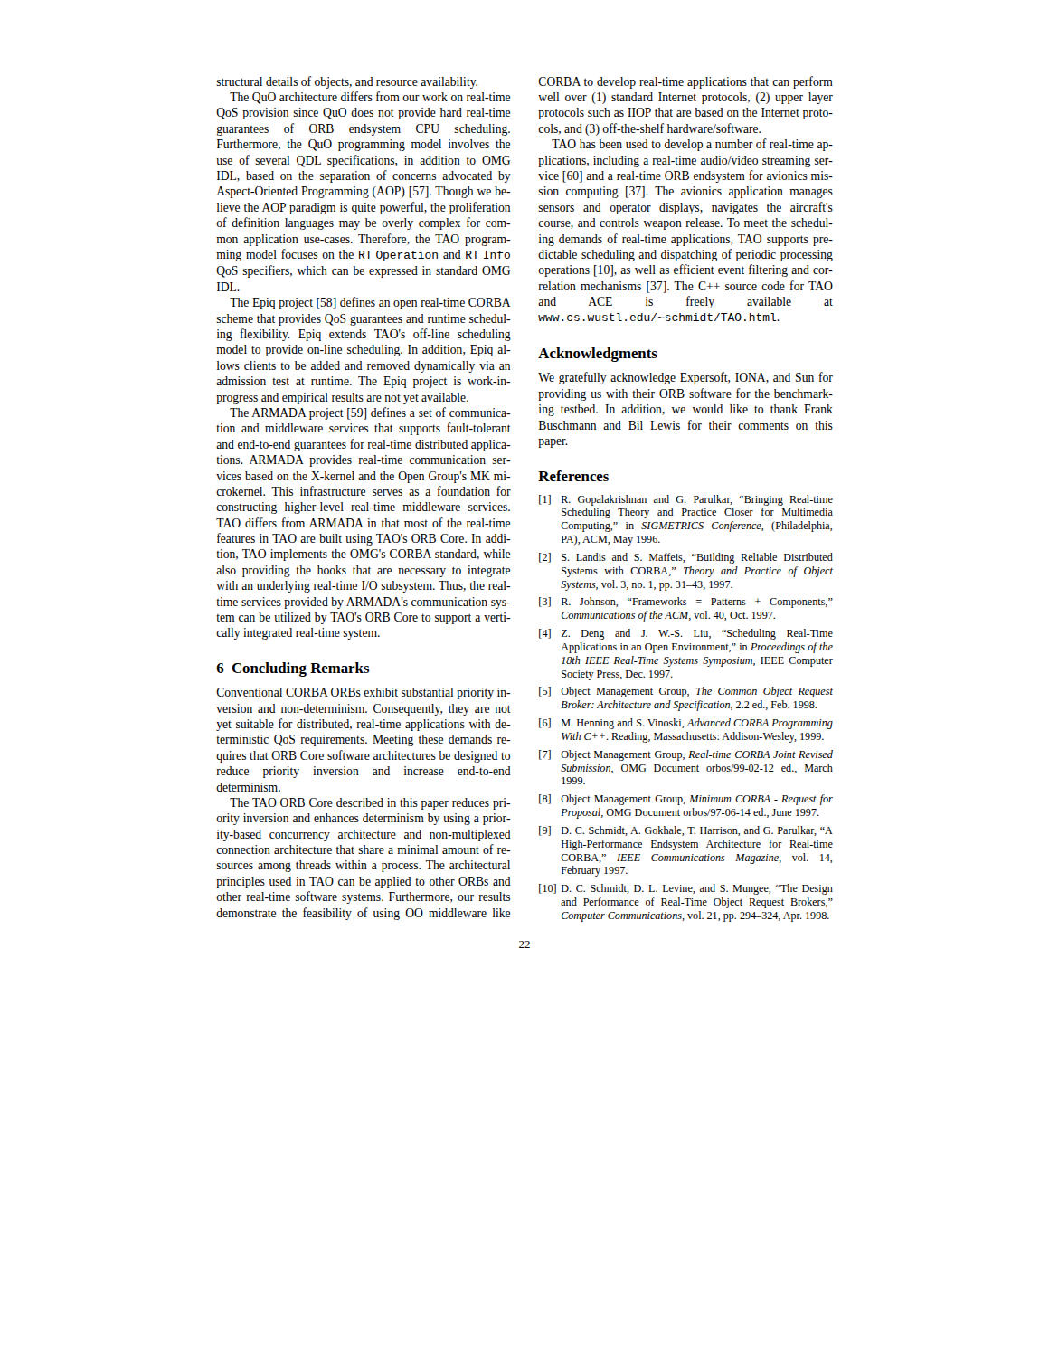structural details of objects, and resource availability.
The QuO architecture differs from our work on real-time QoS provision since QuO does not provide hard real-time guarantees of ORB endsystem CPU scheduling. Furthermore, the QuO programming model involves the use of several QDL specifications, in addition to OMG IDL, based on the separation of concerns advocated by Aspect-Oriented Programming (AOP) [57]. Though we believe the AOP paradigm is quite powerful, the proliferation of definition languages may be overly complex for common application use-cases. Therefore, the TAO programming model focuses on the RT Operation and RT Info QoS specifiers, which can be expressed in standard OMG IDL.
The Epiq project [58] defines an open real-time CORBA scheme that provides QoS guarantees and runtime scheduling flexibility. Epiq extends TAO's off-line scheduling model to provide on-line scheduling. In addition, Epiq allows clients to be added and removed dynamically via an admission test at runtime. The Epiq project is work-in-progress and empirical results are not yet available.
The ARMADA project [59] defines a set of communication and middleware services that supports fault-tolerant and end-to-end guarantees for real-time distributed applications. ARMADA provides real-time communication services based on the X-kernel and the Open Group's MK microkernel. This infrastructure serves as a foundation for constructing higher-level real-time middleware services. TAO differs from ARMADA in that most of the real-time features in TAO are built using TAO's ORB Core. In addition, TAO implements the OMG's CORBA standard, while also providing the hooks that are necessary to integrate with an underlying real-time I/O subsystem. Thus, the real-time services provided by ARMADA's communication system can be utilized by TAO's ORB Core to support a vertically integrated real-time system.
6 Concluding Remarks
Conventional CORBA ORBs exhibit substantial priority inversion and non-determinism. Consequently, they are not yet suitable for distributed, real-time applications with deterministic QoS requirements. Meeting these demands requires that ORB Core software architectures be designed to reduce priority inversion and increase end-to-end determinism.
The TAO ORB Core described in this paper reduces priority inversion and enhances determinism by using a priority-based concurrency architecture and non-multiplexed connection architecture that share a minimal amount of resources among threads within a process. The architectural principles used in TAO can be applied to other ORBs and other real-time software systems. Furthermore, our results demonstrate the feasibility of using OO middleware like CORBA to develop real-time applications that can perform well over (1) standard Internet protocols, (2) upper layer protocols such as IIOP that are based on the Internet protocols, and (3) off-the-shelf hardware/software.
TAO has been used to develop a number of real-time applications, including a real-time audio/video streaming service [60] and a real-time ORB endsystem for avionics mission computing [37]. The avionics application manages sensors and operator displays, navigates the aircraft's course, and controls weapon release. To meet the scheduling demands of real-time applications, TAO supports predictable scheduling and dispatching of periodic processing operations [10], as well as efficient event filtering and correlation mechanisms [37]. The C++ source code for TAO and ACE is freely available at www.cs.wustl.edu/~schmidt/TAO.html.
Acknowledgments
We gratefully acknowledge Expersoft, IONA, and Sun for providing us with their ORB software for the benchmarking testbed. In addition, we would like to thank Frank Buschmann and Bil Lewis for their comments on this paper.
References
[1] R. Gopalakrishnan and G. Parulkar, “Bringing Real-time Scheduling Theory and Practice Closer for Multimedia Computing,” in SIGMETRICS Conference, (Philadelphia, PA), ACM, May 1996.
[2] S. Landis and S. Maffeis, “Building Reliable Distributed Systems with CORBA,” Theory and Practice of Object Systems, vol. 3, no. 1, pp. 31–43, 1997.
[3] R. Johnson, “Frameworks = Patterns + Components,” Communications of the ACM, vol. 40, Oct. 1997.
[4] Z. Deng and J. W.-S. Liu, “Scheduling Real-Time Applications in an Open Environment,” in Proceedings of the 18th IEEE Real-Time Systems Symposium, IEEE Computer Society Press, Dec. 1997.
[5] Object Management Group, The Common Object Request Broker: Architecture and Specification, 2.2 ed., Feb. 1998.
[6] M. Henning and S. Vinoski, Advanced CORBA Programming With C++. Reading, Massachusetts: Addison-Wesley, 1999.
[7] Object Management Group, Real-time CORBA Joint Revised Submission, OMG Document orbos/99-02-12 ed., March 1999.
[8] Object Management Group, Minimum CORBA - Request for Proposal, OMG Document orbos/97-06-14 ed., June 1997.
[9] D. C. Schmidt, A. Gokhale, T. Harrison, and G. Parulkar, “A High-Performance Endsystem Architecture for Real-time CORBA,” IEEE Communications Magazine, vol. 14, February 1997.
[10] D. C. Schmidt, D. L. Levine, and S. Mungee, “The Design and Performance of Real-Time Object Request Brokers,” Computer Communications, vol. 21, pp. 294–324, Apr. 1998.
22